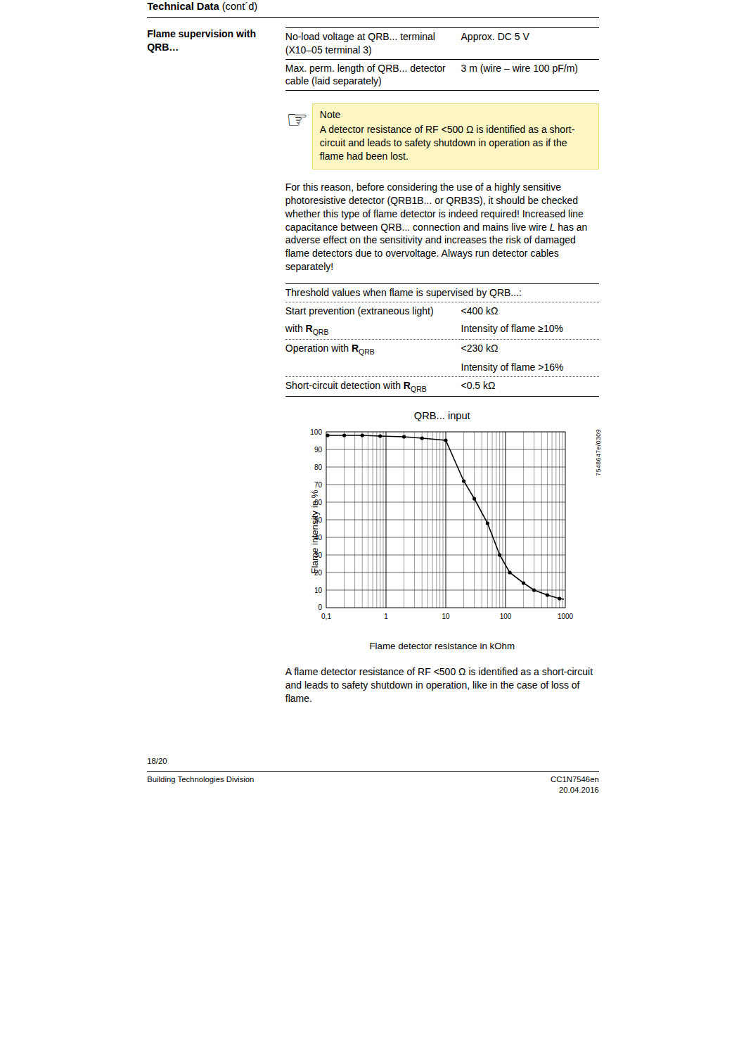Technical Data (cont´d)
Flame supervision with QRB…
| No-load voltage at QRB... terminal (X10–05 terminal 3) | Approx. DC 5 V |
| Max. perm. length of QRB... detector cable (laid separately) | 3 m (wire – wire 100 pF/m) |
☞
Note
A detector resistance of RF <500 Ω is identified as a short-circuit and leads to safety shutdown in operation as if the flame had been lost.
For this reason, before considering the use of a highly sensitive photoresistive detector (QRB1B... or QRB3S), it should be checked whether this type of flame detector is indeed required! Increased line capacitance between QRB... connection and mains live wire L has an adverse effect on the sensitivity and increases the risk of damaged flame detectors due to overvoltage. Always run detector cables separately!
| Threshold values when flame is supervised by QRB...: |
| Start prevention (extraneous light) | <400 kΩ |
| with R QRB | Intensity of flame ≥10% |
| Operation with R QRB | <230 kΩ |
| | Intensity of flame >16% |
| Short-circuit detection with R QRB | <0.5 kΩ |
QRB... input
Flame intensity in %
7548647e/0309
100 90 80 70 60 50 40 30 20 10 0 0,1 1 10 100 1000
Flame detector resistance in kOhm
A flame detector resistance of RF <500 Ω is identified as a short-circuit and leads to safety shutdown in operation, like in the case of loss of flame.
18/20
Building Technologies Division
CC1N7546en
20.04.2016